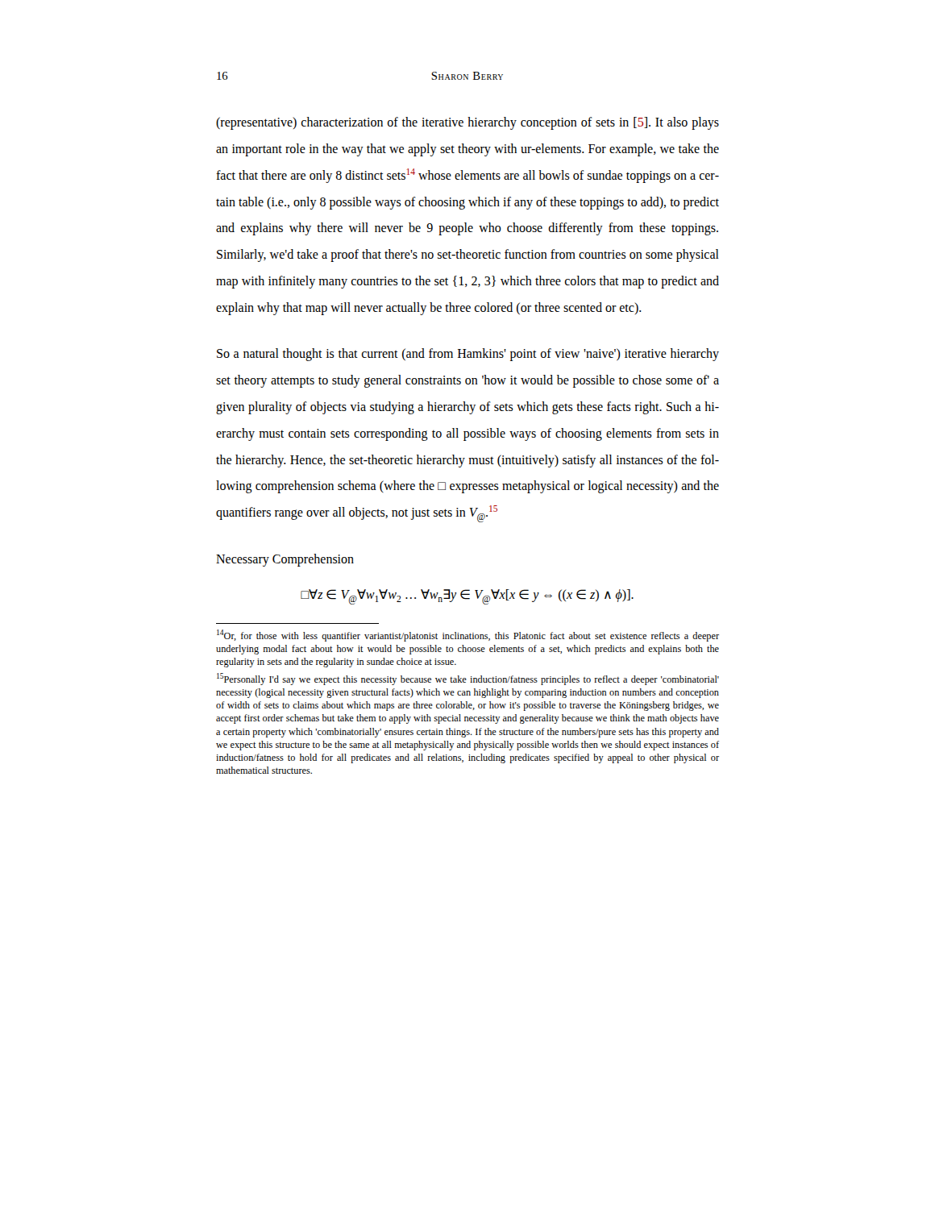16 Sharon Berry
(representative) characterization of the iterative hierarchy conception of sets in [5]. It also plays an important role in the way that we apply set theory with ur-elements. For example, we take the fact that there are only 8 distinct sets14 whose elements are all bowls of sundae toppings on a certain table (i.e., only 8 possible ways of choosing which if any of these toppings to add), to predict and explains why there will never be 9 people who choose differently from these toppings. Similarly, we'd take a proof that there's no set-theoretic function from countries on some physical map with infinitely many countries to the set {1, 2, 3} which three colors that map to predict and explain why that map will never actually be three colored (or three scented or etc).
So a natural thought is that current (and from Hamkins' point of view 'naive') iterative hierarchy set theory attempts to study general constraints on 'how it would be possible to chose some of' a given plurality of objects via studying a hierarchy of sets which gets these facts right. Such a hierarchy must contain sets corresponding to all possible ways of choosing elements from sets in the hierarchy. Hence, the set-theoretic hierarchy must (intuitively) satisfy all instances of the following comprehension schema (where the □ expresses metaphysical or logical necessity) and the quantifiers range over all objects, not just sets in V@.15
Necessary Comprehension
□∀z ∈ V@∀w 1∀w 2 … ∀wn∃y ∈ V@∀x[x ∈ y ⇔ ((x ∈ z) ∧ ϕ)].
14Or, for those with less quantifier variantist/platonist inclinations, this Platonic fact about set existence reflects a deeper underlying modal fact about how it would be possible to choose elements of a set, which predicts and explains both the regularity in sets and the regularity in sundae choice at issue.
15Personally I'd say we expect this necessity because we take induction/fatness principles to reflect a deeper 'combinatorial' necessity (logical necessity given structural facts) which we can highlight by comparing induction on numbers and conception of width of sets to claims about which maps are three colorable, or how it's possible to traverse the Köningsberg bridges, we accept first order schemas but take them to apply with special necessity and generality because we think the math objects have a certain property which 'combinatorially' ensures certain things. If the structure of the numbers/pure sets has this property and we expect this structure to be the same at all metaphysically and physically possible worlds then we should expect instances of induction/fatness to hold for all predicates and all relations, including predicates specified by appeal to other physical or mathematical structures.